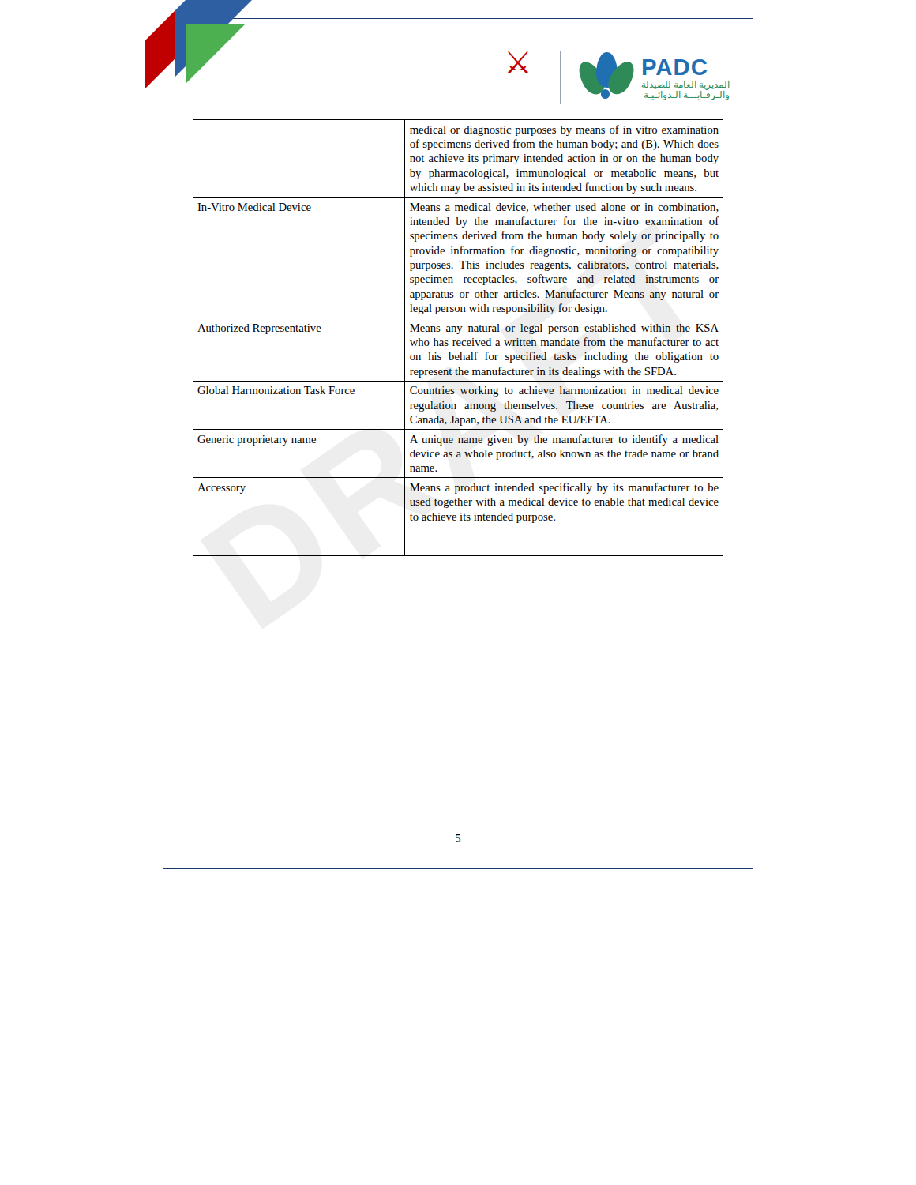DRAFT
⚔
PADC
المديرية العامة للصيدلة
والـرقـابـــة الـدوائـيـة
| | medical or diagnostic purposes by means of in vitro examination of specimens derived from the human body; and (B). Which does not achieve its primary intended action in or on the human body by pharmacological, immunological or metabolic means, but which may be assisted in its intended function by such means. |
| In-Vitro Medical Device | Means a medical device, whether used alone or in combination, intended by the manufacturer for the in-vitro examination of specimens derived from the human body solely or principally to provide information for diagnostic, monitoring or compatibility purposes. This includes reagents, calibrators, control materials, specimen receptacles, software and related instruments or apparatus or other articles. Manufacturer Means any natural or legal person with responsibility for design. |
| Authorized Representative | Means any natural or legal person established within the KSA who has received a written mandate from the manufacturer to act on his behalf for specified tasks including the obligation to represent the manufacturer in its dealings with the SFDA. |
| Global Harmonization Task Force | Countries working to achieve harmonization in medical device regulation among themselves. These countries are Australia, Canada, Japan, the USA and the EU/EFTA. |
| Generic proprietary name | A unique name given by the manufacturer to identify a medical device as a whole product, also known as the trade name or brand name. |
| Accessory | Means a product intended specifically by its manufacturer to be used together with a medical device to enable that medical device to achieve its intended purpose. |
5